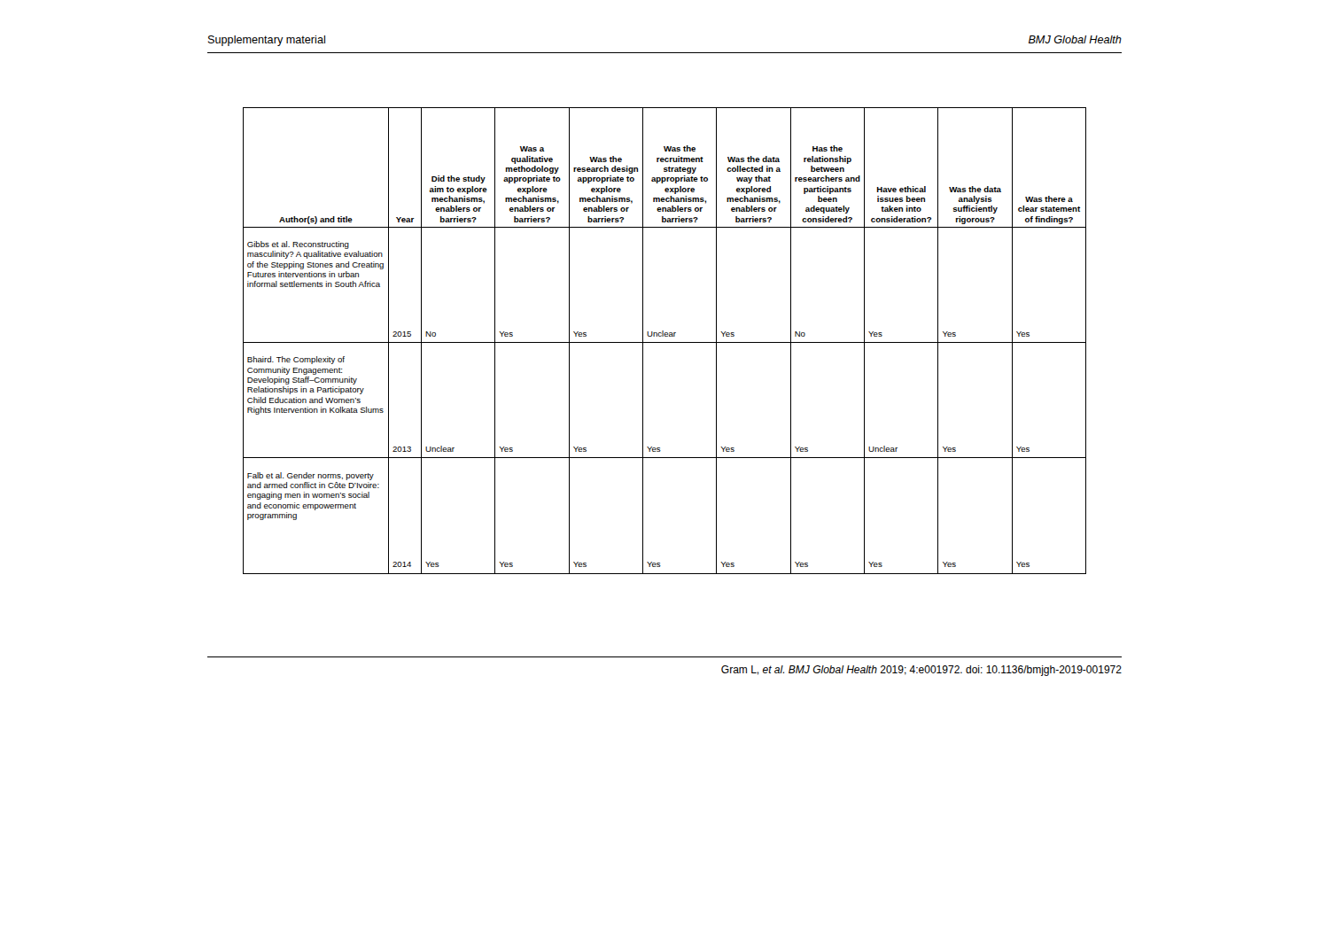Supplementary material
BMJ Global Health
| Author(s) and title | Year | Did the study aim to explore mechanisms, enablers or barriers? | Was a qualitative methodology appropriate to explore mechanisms, enablers or barriers? | Was the research design appropriate to explore mechanisms, enablers or barriers? | Was the recruitment strategy appropriate to explore mechanisms, enablers or barriers? | Was the data collected in a way that explored mechanisms, enablers or barriers? | Has the relationship between researchers and participants been adequately considered? | Have ethical issues been taken into consideration? | Was the data analysis sufficiently rigorous? | Was there a clear statement of findings? |
| --- | --- | --- | --- | --- | --- | --- | --- | --- | --- | --- |
| Gibbs et al. Reconstructing masculinity? A qualitative evaluation of the Stepping Stones and Creating Futures interventions in urban informal settlements in South Africa | 2015 | No | Yes | Yes | Unclear | Yes | No | Yes | Yes | Yes |
| Bhaird. The Complexity of Community Engagement: Developing Staff–Community Relationships in a Participatory Child Education and Women’s Rights Intervention in Kolkata Slums | 2013 | Unclear | Yes | Yes | Yes | Yes | Yes | Unclear | Yes | Yes |
| Falb et al. Gender norms, poverty and armed conflict in Côte D’Ivoire: engaging men in women’s social and economic empowerment programming | 2014 | Yes | Yes | Yes | Yes | Yes | Yes | Yes | Yes | Yes |
Gram L, et al. BMJ Global Health 2019; 4:e001972. doi: 10.1136/bmjgh-2019-001972